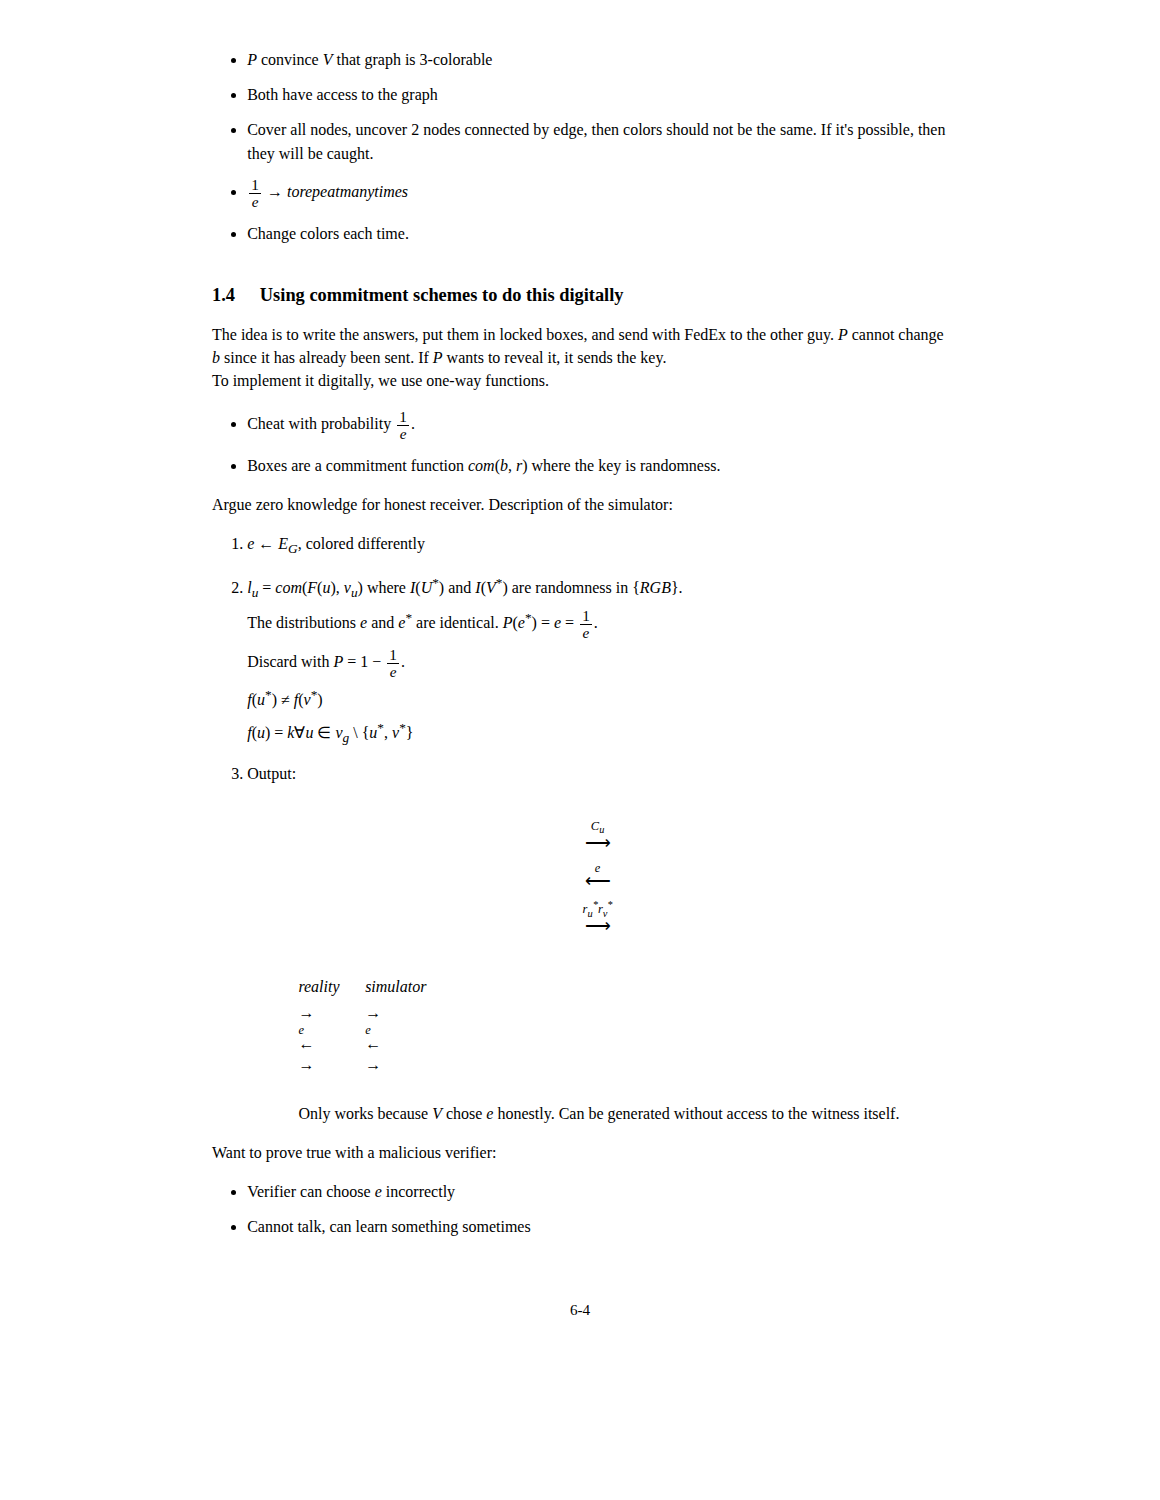P convince V that graph is 3-colorable
Both have access to the graph
Cover all nodes, uncover 2 nodes connected by edge, then colors should not be the same. If it's possible, then they will be caught.
1 e → torepeatmanytimes
Change colors each time.
1.4 Using commitment schemes to do this digitally
The idea is to write the answers, put them in locked boxes, and send with FedEx to the other guy. P cannot change b since it has already been sent. If P wants to reveal it, it sends the key.
To implement it digitally, we use one-way functions.
Cheat with probability 1 e.
Boxes are a commitment function com(b, r) where the key is randomness.
Argue zero knowledge for honest receiver. Description of the simulator:
e ← EG, colored differently
lu = com(F(u), vu) where I(U*) and I(V*) are randomness in {RGB}.
The distributions e and e* are identical. P(e*) = e = 1 e.
Discard with P = 1 − 1 e.
f(u*) ≠ f(v*)
f(u) = k∀u ∈ vg \ {u*, v*}
Output:
Cu ⟶ e ⟵ ru*rv* ⟶
| reality | simulator |
| --- | --- |
| → | → |
| e ← | e ← |
| → | → |
Only works because V chose e honestly. Can be generated without access to the witness itself.
Want to prove true with a malicious verifier:
Verifier can choose e incorrectly
Cannot talk, can learn something sometimes
6-4